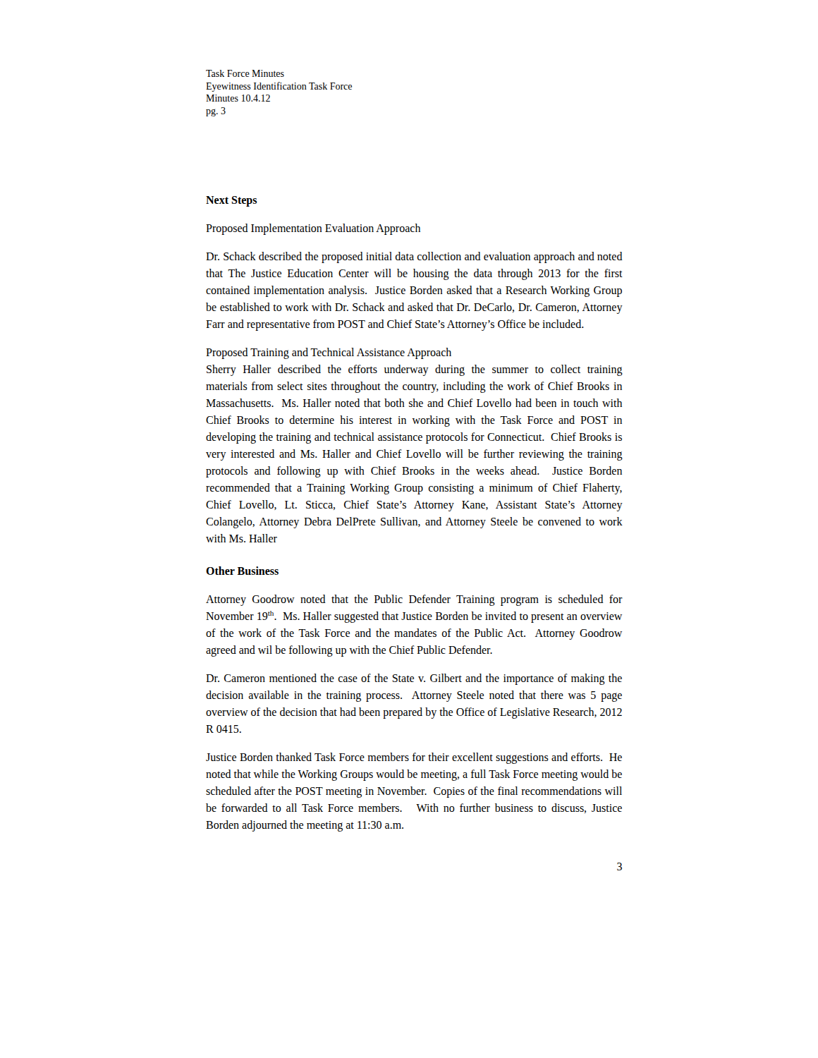Task Force Minutes
Eyewitness Identification Task Force
Minutes 10.4.12
pg. 3
Next Steps
Proposed Implementation Evaluation Approach
Dr. Schack described the proposed initial data collection and evaluation approach and noted that The Justice Education Center will be housing the data through 2013 for the first contained implementation analysis. Justice Borden asked that a Research Working Group be established to work with Dr. Schack and asked that Dr. DeCarlo, Dr. Cameron, Attorney Farr and representative from POST and Chief State’s Attorney’s Office be included.
Proposed Training and Technical Assistance Approach
Sherry Haller described the efforts underway during the summer to collect training materials from select sites throughout the country, including the work of Chief Brooks in Massachusetts. Ms. Haller noted that both she and Chief Lovello had been in touch with Chief Brooks to determine his interest in working with the Task Force and POST in developing the training and technical assistance protocols for Connecticut. Chief Brooks is very interested and Ms. Haller and Chief Lovello will be further reviewing the training protocols and following up with Chief Brooks in the weeks ahead. Justice Borden recommended that a Training Working Group consisting a minimum of Chief Flaherty, Chief Lovello, Lt. Sticca, Chief State’s Attorney Kane, Assistant State’s Attorney Colangelo, Attorney Debra DelPrete Sullivan, and Attorney Steele be convened to work with Ms. Haller
Other Business
Attorney Goodrow noted that the Public Defender Training program is scheduled for November 19th. Ms. Haller suggested that Justice Borden be invited to present an overview of the work of the Task Force and the mandates of the Public Act. Attorney Goodrow agreed and wil be following up with the Chief Public Defender.
Dr. Cameron mentioned the case of the State v. Gilbert and the importance of making the decision available in the training process. Attorney Steele noted that there was 5 page overview of the decision that had been prepared by the Office of Legislative Research, 2012 R 0415.
Justice Borden thanked Task Force members for their excellent suggestions and efforts. He noted that while the Working Groups would be meeting, a full Task Force meeting would be scheduled after the POST meeting in November. Copies of the final recommendations will be forwarded to all Task Force members. With no further business to discuss, Justice Borden adjourned the meeting at 11:30 a.m.
3